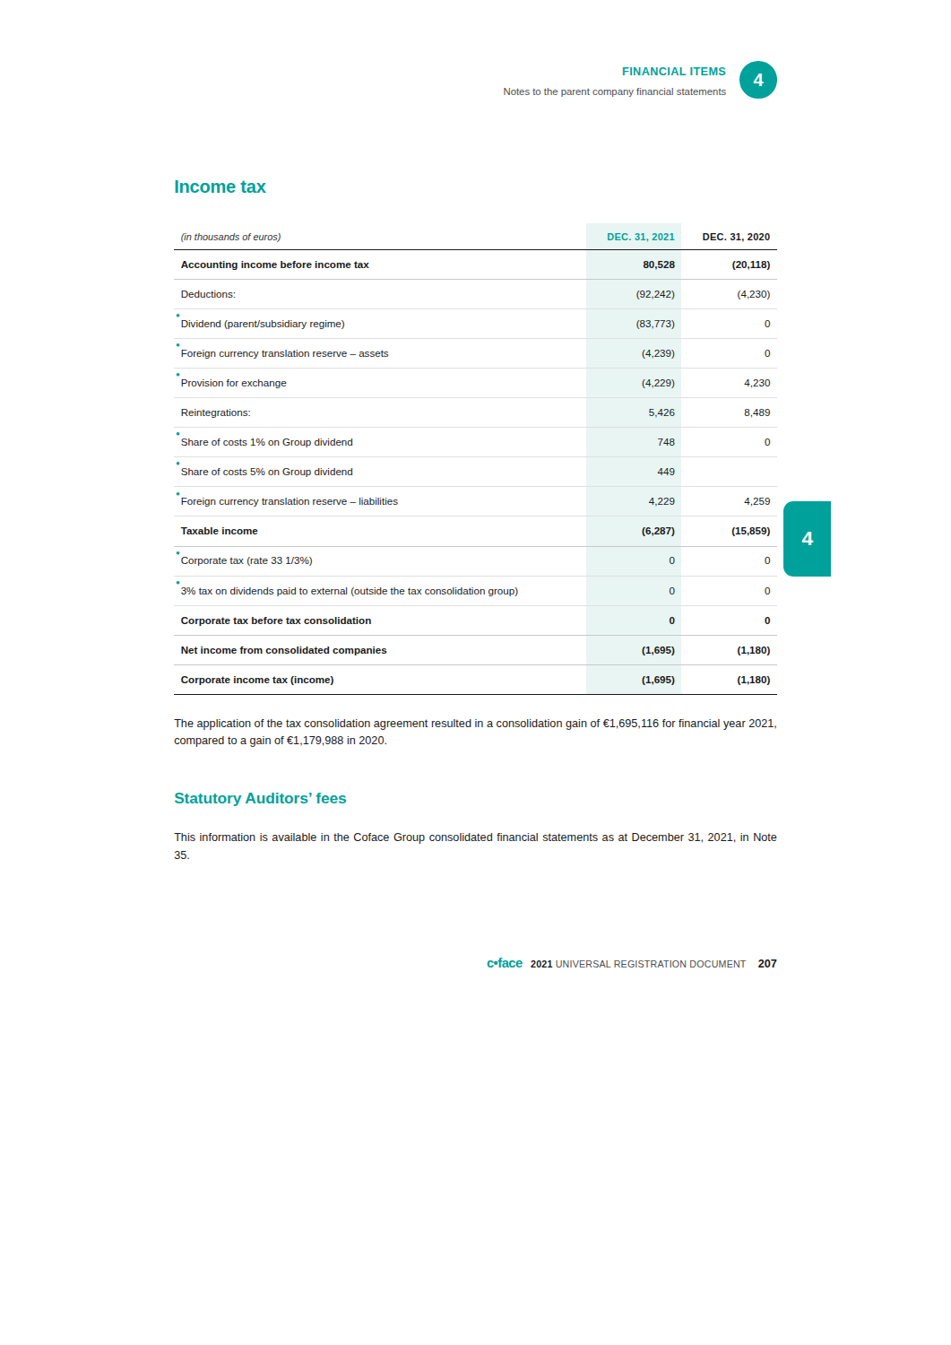Financial items
Notes to the parent company financial statements
4
4
Income tax
| (in thousands of euros) | DEC. 31, 2021 | DEC. 31, 2020 |
| --- | --- | --- |
| Accounting income before income tax | 80,528 | (20,118) |
| Deductions: | (92,242) | (4,230) |
| Dividend (parent/subsidiary regime) | (83,773) | 0 |
| Foreign currency translation reserve – assets | (4,239) | 0 |
| Provision for exchange | (4,229) | 4,230 |
| Reintegrations: | 5,426 | 8,489 |
| Share of costs 1% on Group dividend | 748 | 0 |
| Share of costs 5% on Group dividend | 449 | |
| Foreign currency translation reserve – liabilities | 4,229 | 4,259 |
| Taxable income | (6,287) | (15,859) |
| Corporate tax (rate 33 1/3%) | 0 | 0 |
| 3% tax on dividends paid to external (outside the tax consolidation group) | 0 | 0 |
| Corporate tax before tax consolidation | 0 | 0 |
| Net income from consolidated companies | (1,695) | (1,180) |
| Corporate income tax (income) | (1,695) | (1,180) |
The application of the tax consolidation agreement resulted in a consolidation gain of €1,695,116 for financial year 2021, compared to a gain of €1,179,988 in 2020.
Statutory Auditors’ fees
This information is available in the Coface Group consolidated financial statements as at December 31, 2021, in Note 35.
c•face 2021 UNIVERSAL REGISTRATION DOCUMENT 207